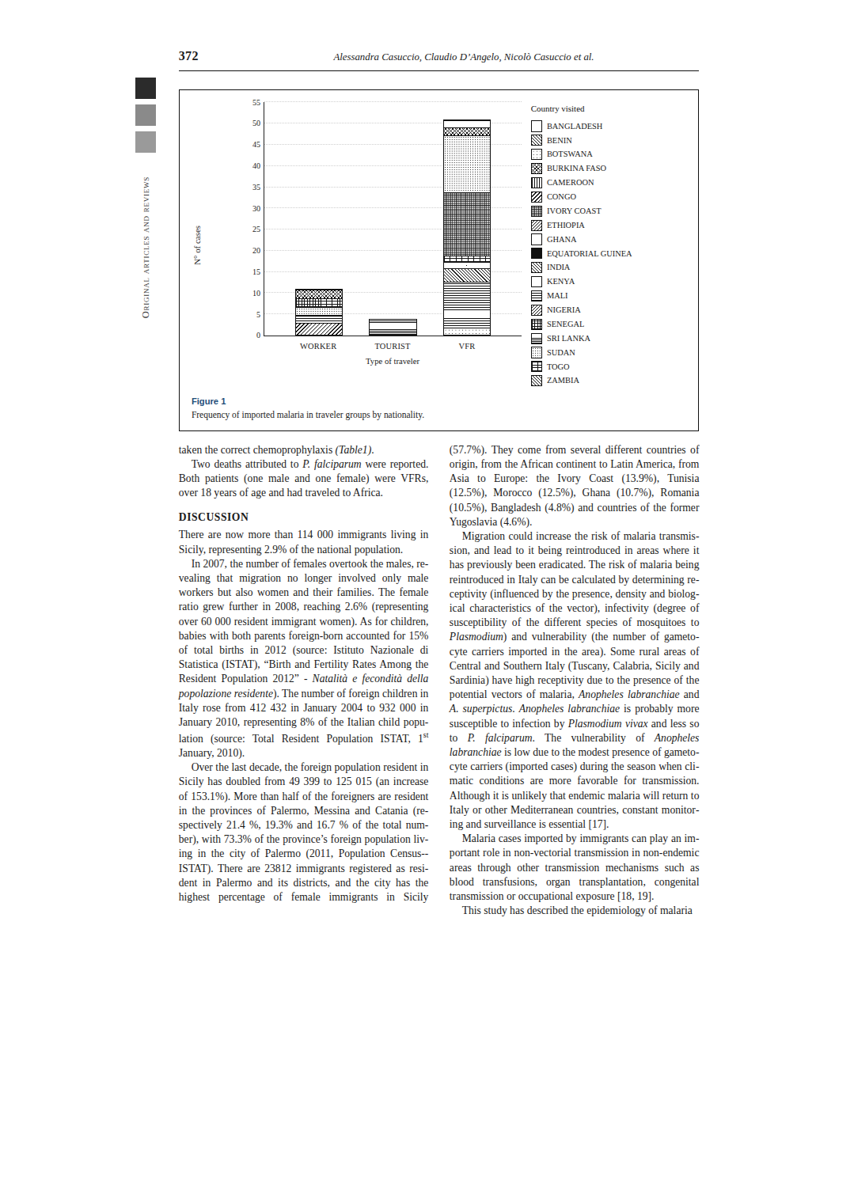Original articles and reviews
372
Alessandra Casuccio, Claudio D’Angelo, Nicolò Casuccio et al.
N° of cases
55 50 45 40 35 30 25 20 15 10 5 0
WORKER
TOURIST
VFR
Type of traveler
Country visited
BANGLADESH
BENIN
BOTSWANA
BURKINA FASO
CAMEROON
CONGO
IVORY COAST
ETHIOPIA
GHANA
EQUATORIAL GUINEA
INDIA
KENYA
MALI
NIGERIA
SENEGAL
SRI LANKA
SUDAN
TOGO
ZAMBIA
Figure 1 Frequency of imported malaria in traveler groups by nationality.
taken the correct chemoprophylaxis (Table1).
Two deaths attributed to P. falciparum were reported. Both patients (one male and one female) were VFRs, over 18 years of age and had traveled to Africa.
DISCUSSION
There are now more than 114 000 immigrants living in Sicily, representing 2.9% of the national population.
In 2007, the number of females overtook the males, revealing that migration no longer involved only male workers but also women and their families. The female ratio grew further in 2008, reaching 2.6% (representing over 60 000 resident immigrant women). As for children, babies with both parents foreign-born accounted for 15% of total births in 2012 (source: Istituto Nazionale di Statistica (ISTAT), “Birth and Fertility Rates Among the Resident Population 2012” - Natalità e fecondità della popolazione residente). The number of foreign children in Italy rose from 412 432 in January 2004 to 932 000 in January 2010, representing 8% of the Italian child population (source: Total Resident Population ISTAT, 1st January, 2010).
Over the last decade, the foreign population resident in Sicily has doubled from 49 399 to 125 015 (an increase of 153.1%). More than half of the foreigners are resident in the provinces of Palermo, Messina and Catania (respectively 21.4 %, 19.3% and 16.7 % of the total number), with 73.3% of the province’s foreign population living in the city of Palermo (2011, Population Census--ISTAT). There are 23812 immigrants registered as resident in Palermo and its districts, and the city has the highest percentage of female immigrants in Sicily (57.7%). They come from several different countries of origin, from the African continent to Latin America, from Asia to Europe: the Ivory Coast (13.9%), Tunisia (12.5%), Morocco (12.5%), Ghana (10.7%), Romania (10.5%), Bangladesh (4.8%) and countries of the former Yugoslavia (4.6%).
Migration could increase the risk of malaria transmission, and lead to it being reintroduced in areas where it has previously been eradicated. The risk of malaria being reintroduced in Italy can be calculated by determining receptivity (influenced by the presence, density and biological characteristics of the vector), infectivity (degree of susceptibility of the different species of mosquitoes to Plasmodium) and vulnerability (the number of gametocyte carriers imported in the area). Some rural areas of Central and Southern Italy (Tuscany, Calabria, Sicily and Sardinia) have high receptivity due to the presence of the potential vectors of malaria, Anopheles labranchiae and A. superpictus. Anopheles labranchiae is probably more susceptible to infection by Plasmodium vivax and less so to P. falciparum. The vulnerability of Anopheles labranchiae is low due to the modest presence of gametocyte carriers (imported cases) during the season when climatic conditions are more favorable for transmission. Although it is unlikely that endemic malaria will return to Italy or other Mediterranean countries, constant monitoring and surveillance is essential [17].
Malaria cases imported by immigrants can play an important role in non-vectorial transmission in non-endemic areas through other transmission mechanisms such as blood transfusions, organ transplantation, congenital transmission or occupational exposure [18, 19].
This study has described the epidemiology of malaria